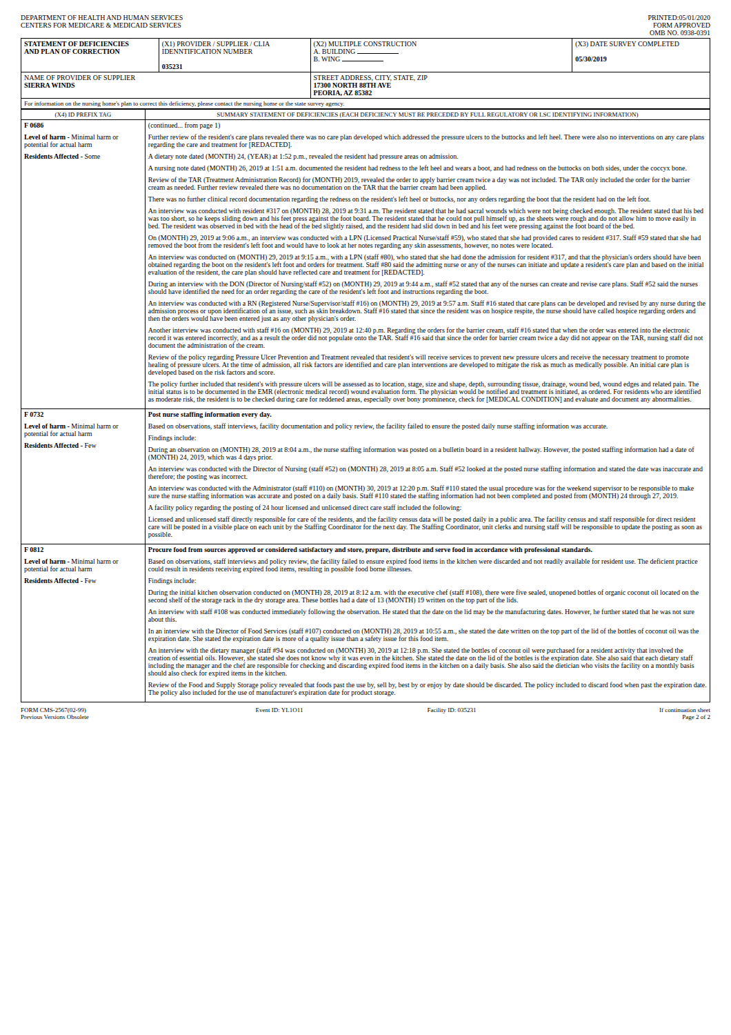DEPARTMENT OF HEALTH AND HUMAN SERVICES
CENTERS FOR MEDICARE & MEDICAID SERVICES
PRINTED:05/01/2020
FORM APPROVED
OMB NO. 0938-0391
| STATEMENT OF DEFICIENCIES AND PLAN OF CORRECTION | (X1) PROVIDER / SUPPLIER / CLIA IDENNTIFICATION NUMBER 035231 | (X2) MULTIPLE CONSTRUCTION A. BUILDING B. WING | (X3) DATE SURVEY COMPLETED 05/30/2019 |
| NAME OF PROVIDER OF SUPPLIER SIERRA WINDS | STREET ADDRESS, CITY, STATE, ZIP 17300 NORTH 88TH AVE PEORIA, AZ 85382 |
For information on the nursing home's plan to correct this deficiency, please contact the nursing home or the state survey agency.
| (X4) ID PREFIX TAG | SUMMARY STATEMENT OF DEFICIENCIES (EACH DEFICIENCY MUST BE PRECEDED BY FULL REGULATORY OR LSC IDENTIFYING INFORMATION) |
| --- | --- |
| F 0686 Level of harm - Minimal harm or potential for actual harm Residents Affected - Some | (continued... from page 1) Further review of the resident's care plans revealed there was no care plan developed which addressed the pressure ulcers to the buttocks and left heel. There were also no interventions on any care plans regarding the care and treatment for [REDACTED]. A dietary note dated (MONTH) 24, (YEAR) at 1:52 p.m., revealed the resident had pressure areas on admission. A nursing note dated (MONTH) 26, 2019 at 1:51 a.m. documented the resident had redness to the left heel and wears a boot, and had redness on the buttocks on both sides, under the coccyx bone. Review of the TAR (Treatment Administration Record) for (MONTH) 2019, revealed the order to apply barrier cream twice a day was not included. The TAR only included the order for the barrier cream as needed. Further review revealed there was no documentation on the TAR that the barrier cream had been applied. There was no further clinical record documentation regarding the redness on the resident's left heel or buttocks, nor any orders regarding the boot that the resident had on the left foot. An interview was conducted with resident #317 on (MONTH) 28, 2019 at 9:31 a.m. The resident stated that he had sacral wounds which were not being checked enough. The resident stated that his bed was too short, so he keeps sliding down and his feet press against the foot board. The resident stated that he could not pull himself up, as the sheets were rough and do not allow him to move easily in bed. The resident was observed in bed with the head of the bed slightly raised, and the resident had slid down in bed and his feet were pressing against the foot board of the bed. On (MONTH) 29, 2019 at 9:06 a.m., an interview was conducted with a LPN (Licensed Practical Nurse/staff #59), who stated that she had provided cares to resident #317. Staff #59 stated that she had removed the boot from the resident's left foot and would have to look at her notes regarding any skin assessments, however, no notes were located. An interview was conducted on (MONTH) 29, 2019 at 9:15 a.m., with a LPN (staff #80), who stated that she had done the admission for resident #317, and that the physician's orders should have been obtained regarding the boot on the resident's left foot and orders for treatment. Staff #80 said the admitting nurse or any of the nurses can initiate and update a resident's care plan and based on the initial evaluation of the resident, the care plan should have reflected care and treatment for [REDACTED]. During an interview with the DON (Director of Nursing/staff #52) on (MONTH) 29, 2019 at 9:44 a.m., staff #52 stated that any of the nurses can create and revise care plans. Staff #52 said the nurses should have identified the need for an order regarding the care of the resident's left foot and instructions regarding the boot. An interview was conducted with a RN (Registered Nurse/Supervisor/staff #16) on (MONTH) 29, 2019 at 9:57 a.m. Staff #16 stated that care plans can be developed and revised by any nurse during the admission process or upon identification of an issue, such as skin breakdown. Staff #16 stated that since the resident was on hospice respite, the nurse should have called hospice regarding orders and then the orders would have been entered just as any other physician's order. Another interview was conducted with staff #16 on (MONTH) 29, 2019 at 12:40 p.m. Regarding the orders for the barrier cream, staff #16 stated that when the order was entered into the electronic record it was entered incorrectly, and as a result the order did not populate onto the TAR. Staff #16 said that since the order for barrier cream twice a day did not appear on the TAR, nursing staff did not document the administration of the cream. Review of the policy regarding Pressure Ulcer Prevention and Treatment revealed that resident's will receive services to prevent new pressure ulcers and receive the necessary treatment to promote healing of pressure ulcers. At the time of admission, all risk factors are identified and care plan interventions are developed to mitigate the risk as much as medically possible. An initial care plan is developed based on the risk factors and score. The policy further included that resident's with pressure ulcers will be assessed as to location, stage, size and shape, depth, surrounding tissue, drainage, wound bed, wound edges and related pain. The initial status is to be documented in the EMR (electronic medical record) wound evaluation form. The physician would be notified and treatment is initiated, as ordered. For residents who are identified as moderate risk, the resident is to be checked during care for reddened areas, especially over bony prominence, check for [MEDICAL CONDITION] and evaluate and document any abnormalities. |
| F 0732 Level of harm - Minimal harm or potential for actual harm Residents Affected - Few | Post nurse staffing information every day. Based on observations, staff interviews, facility documentation and policy review, the facility failed to ensure the posted daily nurse staffing information was accurate. Findings include: During an observation on (MONTH) 28, 2019 at 8:04 a.m., the nurse staffing information was posted on a bulletin board in a resident hallway. However, the posted staffing information had a date of (MONTH) 24, 2019, which was 4 days prior. An interview was conducted with the Director of Nursing (staff #52) on (MONTH) 28, 2019 at 8:05 a.m. Staff #52 looked at the posted nurse staffing information and stated the date was inaccurate and therefore; the posting was incorrect. An interview was conducted with the Administrator (staff #110) on (MONTH) 30, 2019 at 12:20 p.m. Staff #110 stated the usual procedure was for the weekend supervisor to be responsible to make sure the nurse staffing information was accurate and posted on a daily basis. Staff #110 stated the staffing information had not been completed and posted from (MONTH) 24 through 27, 2019. A facility policy regarding the posting of 24 hour licensed and unlicensed direct care staff included the following: Licensed and unlicensed staff directly responsible for care of the residents, and the facility census data will be posted daily in a public area. The facility census and staff responsible for direct resident care will be posted in a visible place on each unit by the Staffing Coordinator for the next day. The Staffing Coordinator, unit clerks and nursing staff will be responsible to update the posting as soon as possible. |
| F 0812 Level of harm - Minimal harm or potential for actual harm Residents Affected - Few | Procure food from sources approved or considered satisfactory and store, prepare, distribute and serve food in accordance with professional standards. Based on observations, staff interviews and policy review, the facility failed to ensure expired food items in the kitchen were discarded and not readily available for resident use. The deficient practice could result in residents receiving expired food items, resulting in possible food borne illnesses. Findings include: During the initial kitchen observation conducted on (MONTH) 28, 2019 at 8:12 a.m. with the executive chef (staff #108), there were five sealed, unopened bottles of organic coconut oil located on the second shelf of the storage rack in the dry storage area. These bottles had a date of 13 (MONTH) 19 written on the top part of the lids. An interview with staff #108 was conducted immediately following the observation. He stated that the date on the lid may be the manufacturing dates. However, he further stated that he was not sure about this. In an interview with the Director of Food Services (staff #107) conducted on (MONTH) 28, 2019 at 10:55 a.m., she stated the date written on the top part of the lid of the bottles of coconut oil was the expiration date. She stated the expiration date is more of a quality issue than a safety issue for this food item. An interview with the dietary manager (staff #94 was conducted on (MONTH) 30, 2019 at 12:18 p.m. She stated the bottles of coconut oil were purchased for a resident activity that involved the creation of essential oils. However, she stated she does not know why it was even in the kitchen. She stated the date on the lid of the bottles is the expiration date. She also said that each dietary staff including the manager and the chef are responsible for checking and discarding expired food items in the kitchen on a daily basis. She also said the dietician who visits the facility on a monthly basis should also check for expired items in the kitchen. Review of the Food and Supply Storage policy revealed that foods past the use by, sell by, best by or enjoy by date should be discarded. The policy included to discard food when past the expiration date. The policy also included for the use of manufacturer's expiration date for product storage. |
FORM CMS-2567(02-99)
Previous Versions Obsolete
Event ID: YL1O11
Facility ID: 035231
If continuation sheet
Page 2 of 2